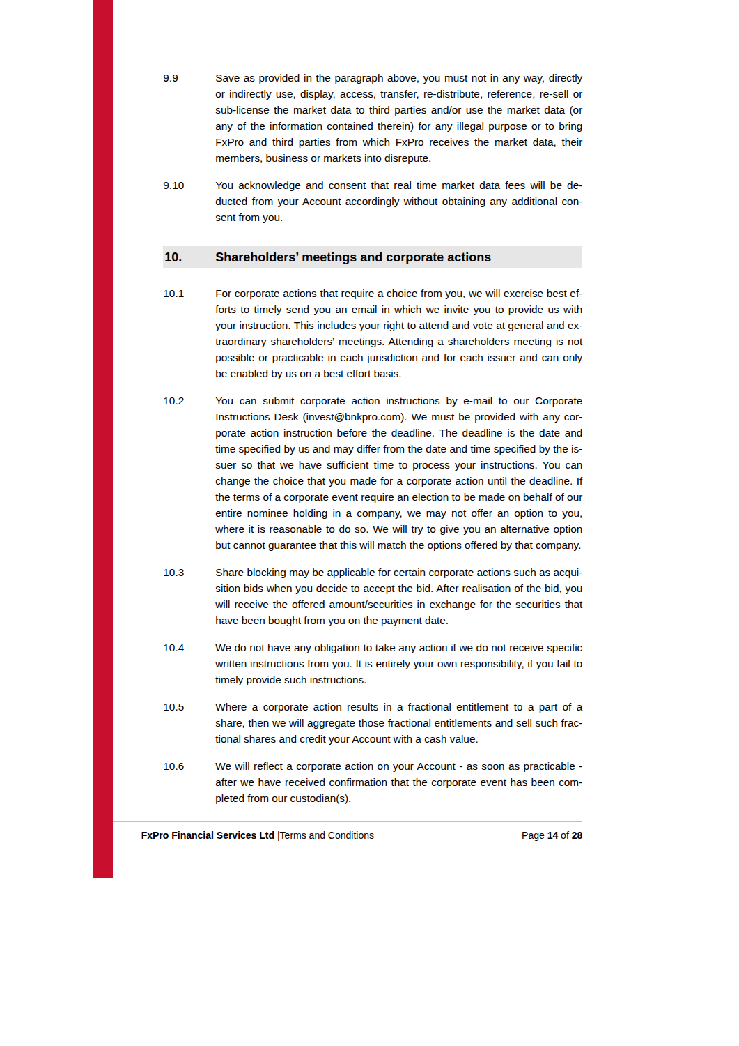9.9
Save as provided in the paragraph above, you must not in any way, directly or indirectly use, display, access, transfer, re-distribute, reference, re-sell or sub-license the market data to third parties and/or use the market data (or any of the information contained therein) for any illegal purpose or to bring FxPro and third parties from which FxPro receives the market data, their members, business or markets into disrepute.
9.10
You acknowledge and consent that real time market data fees will be deducted from your Account accordingly without obtaining any additional consent from you.
10.
Shareholders’ meetings and corporate actions
10.1
For corporate actions that require a choice from you, we will exercise best efforts to timely send you an email in which we invite you to provide us with your instruction. This includes your right to attend and vote at general and extraordinary shareholders’ meetings. Attending a shareholders meeting is not possible or practicable in each jurisdiction and for each issuer and can only be enabled by us on a best effort basis.
10.2
You can submit corporate action instructions by e-mail to our Corporate Instructions Desk (invest@bnkpro.com). We must be provided with any corporate action instruction before the deadline. The deadline is the date and time specified by us and may differ from the date and time specified by the issuer so that we have sufficient time to process your instructions. You can change the choice that you made for a corporate action until the deadline. If the terms of a corporate event require an election to be made on behalf of our entire nominee holding in a company, we may not offer an option to you, where it is reasonable to do so. We will try to give you an alternative option but cannot guarantee that this will match the options offered by that company.
10.3
Share blocking may be applicable for certain corporate actions such as acquisition bids when you decide to accept the bid. After realisation of the bid, you will receive the offered amount/securities in exchange for the securities that have been bought from you on the payment date.
10.4
We do not have any obligation to take any action if we do not receive specific written instructions from you. It is entirely your own responsibility, if you fail to timely provide such instructions.
10.5
Where a corporate action results in a fractional entitlement to a part of a share, then we will aggregate those fractional entitlements and sell such fractional shares and credit your Account with a cash value.
10.6
We will reflect a corporate action on your Account - as soon as practicable - after we have received confirmation that the corporate event has been completed from our custodian(s).
FxPro Financial Services Ltd |Terms and Conditions
Page 14 of 28